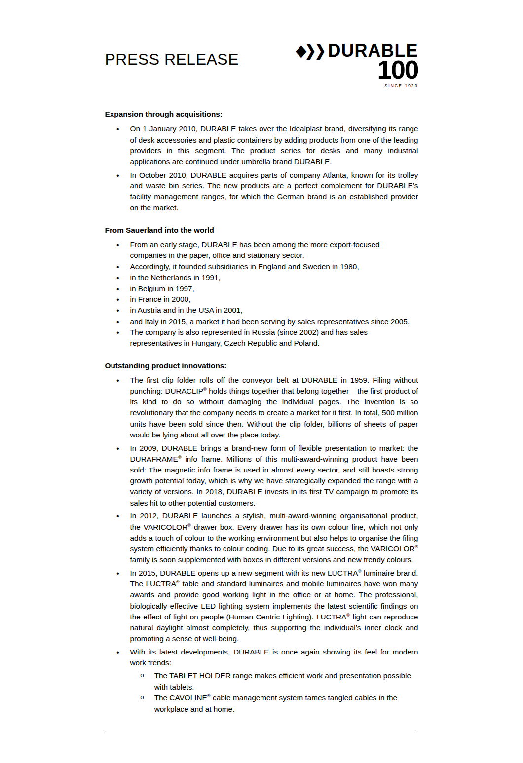PRESS RELEASE
◆❯❯ DURABLE
100
SINCE 1920
Expansion through acquisitions:
On 1 January 2010, DURABLE takes over the Idealplast brand, diversifying its range of desk accessories and plastic containers by adding products from one of the leading providers in this segment. The product series for desks and many industrial applications are continued under umbrella brand DURABLE.
In October 2010, DURABLE acquires parts of company Atlanta, known for its trolley and waste bin series. The new products are a perfect complement for DURABLE’s facility management ranges, for which the German brand is an established provider on the market.
From Sauerland into the world
From an early stage, DURABLE has been among the more export-focused companies in the paper, office and stationary sector.
Accordingly, it founded subsidiaries in England and Sweden in 1980,
in the Netherlands in 1991,
in Belgium in 1997,
in France in 2000,
in Austria and in the USA in 2001,
and Italy in 2015, a market it had been serving by sales representatives since 2005.
The company is also represented in Russia (since 2002) and has sales representatives in Hungary, Czech Republic and Poland.
Outstanding product innovations:
The first clip folder rolls off the conveyor belt at DURABLE in 1959. Filing without punching: DURACLIP® holds things together that belong together – the first product of its kind to do so without damaging the individual pages. The invention is so revolutionary that the company needs to create a market for it first. In total, 500 million units have been sold since then. Without the clip folder, billions of sheets of paper would be lying about all over the place today.
In 2009, DURABLE brings a brand-new form of flexible presentation to market: the DURAFRAME® info frame. Millions of this multi-award-winning product have been sold: The magnetic info frame is used in almost every sector, and still boasts strong growth potential today, which is why we have strategically expanded the range with a variety of versions. In 2018, DURABLE invests in its first TV campaign to promote its sales hit to other potential customers.
In 2012, DURABLE launches a stylish, multi-award-winning organisational product, the VARICOLOR® drawer box. Every drawer has its own colour line, which not only adds a touch of colour to the working environment but also helps to organise the filing system efficiently thanks to colour coding. Due to its great success, the VARICOLOR® family is soon supplemented with boxes in different versions and new trendy colours.
In 2015, DURABLE opens up a new segment with its new LUCTRA® luminaire brand. The LUCTRA® table and standard luminaires and mobile luminaires have won many awards and provide good working light in the office or at home. The professional, biologically effective LED lighting system implements the latest scientific findings on the effect of light on people (Human Centric Lighting). LUCTRA® light can reproduce natural daylight almost completely, thus supporting the individual’s inner clock and promoting a sense of well-being.
With its latest developments, DURABLE is once again showing its feel for modern work trends:
The TABLET HOLDER range makes efficient work and presentation possible with tablets.
The CAVOLINE® cable management system tames tangled cables in the workplace and at home.